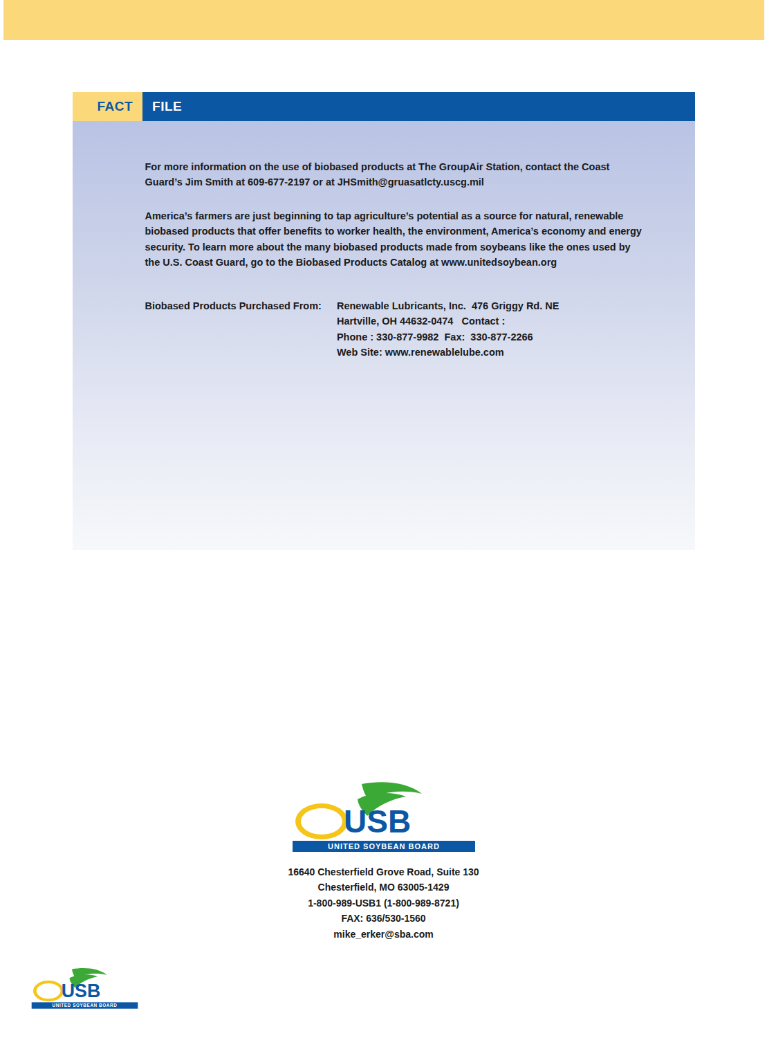FACT
FILE
For more information on the use of biobased products at The GroupAir Station, contact the Coast Guard’s Jim Smith at 609-677-2197 or at JHSmith@gruasatlcty.uscg.mil
America’s farmers are just beginning to tap agriculture’s potential as a source for natural, renewable biobased products that offer benefits to worker health, the environment, America’s economy and energy security. To learn more about the many biobased products made from soybeans like the ones used by the U.S. Coast Guard, go to the Biobased Products Catalog at www.unitedsoybean.org
Biobased Products Purchased From:
Renewable Lubricants, Inc. 476 Griggy Rd. NE
Hartville, OH 44632-0474 Contact :
Phone : 330-877-9982 Fax: 330-877-2266
Web Site: www.renewablelube.com
USB UNITED SOYBEAN BOARD
16640 Chesterfield Grove Road, Suite 130
Chesterfield, MO 63005-1429
1-800-989-USB1 (1-800-989-8721)
FAX: 636/530-1560
mike_erker@sba.com
USB UNITED SOYBEAN BOARD